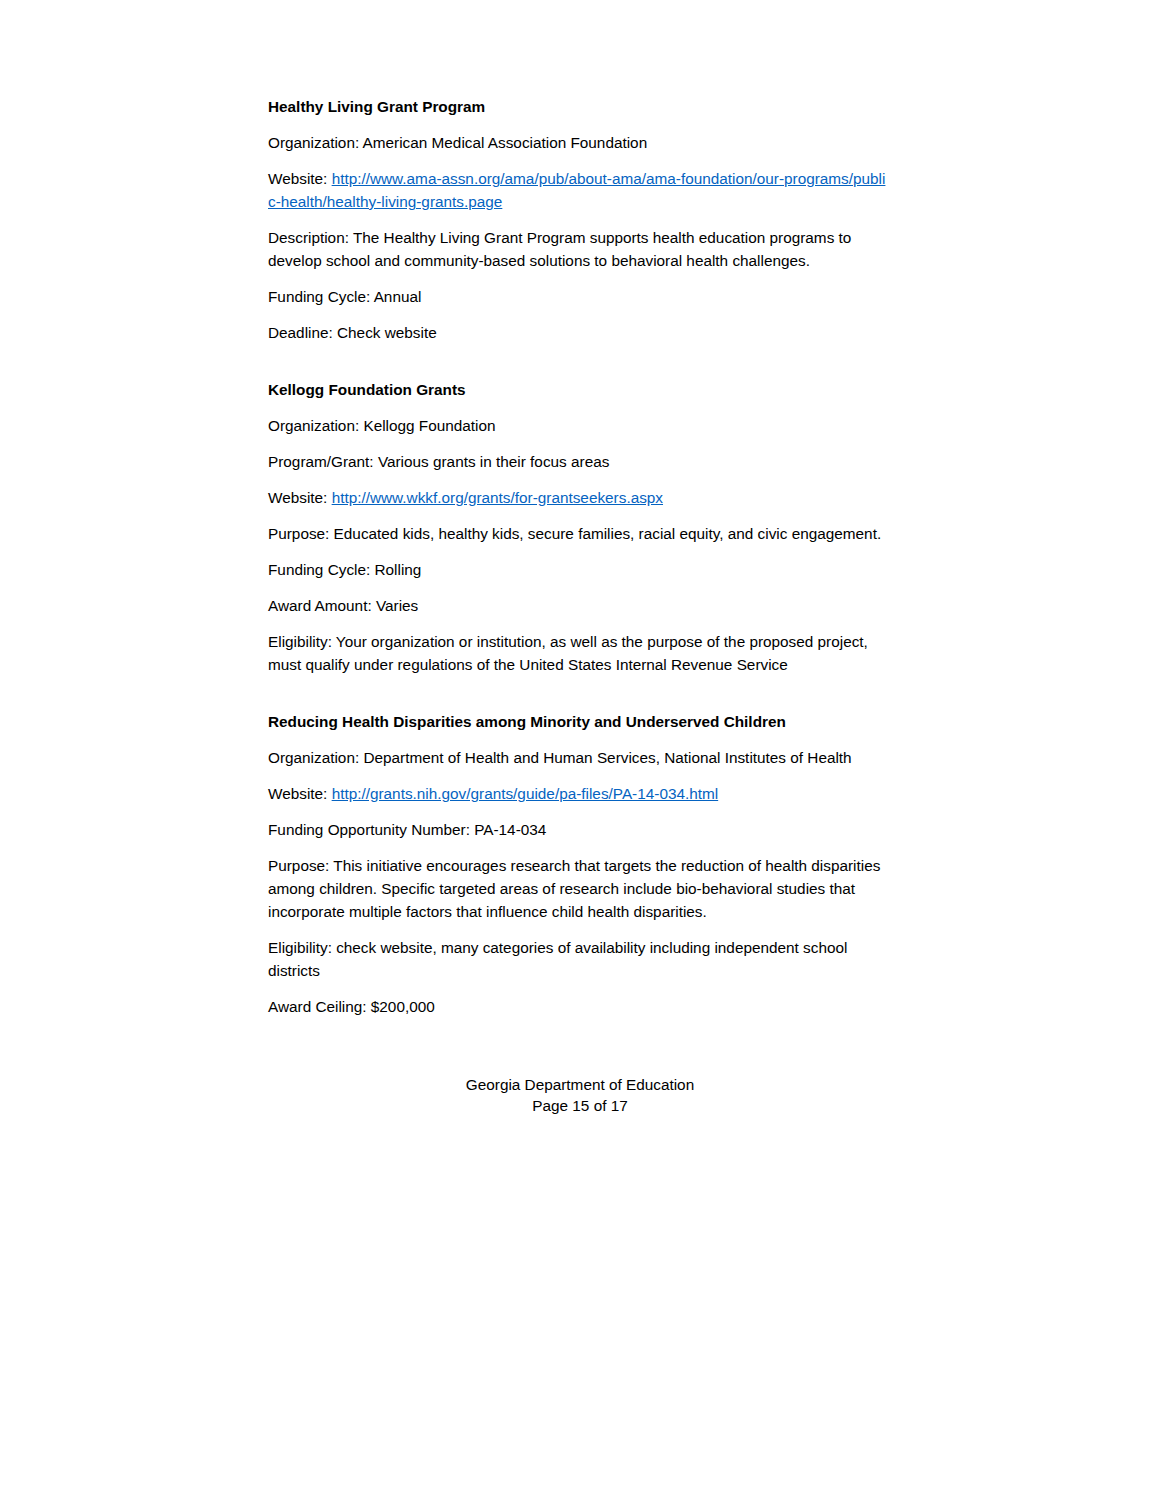Healthy Living Grant Program
Organization: American Medical Association Foundation
Website: http://www.ama-assn.org/ama/pub/about-ama/ama-foundation/our-programs/public-health/healthy-living-grants.page
Description: The Healthy Living Grant Program supports health education programs to develop school and community-based solutions to behavioral health challenges.
Funding Cycle: Annual
Deadline: Check website
Kellogg Foundation Grants
Organization: Kellogg Foundation
Program/Grant: Various grants in their focus areas
Website: http://www.wkkf.org/grants/for-grantseekers.aspx
Purpose: Educated kids, healthy kids, secure families, racial equity, and civic engagement.
Funding Cycle: Rolling
Award Amount: Varies
Eligibility: Your organization or institution, as well as the purpose of the proposed project, must qualify under regulations of the United States Internal Revenue Service
Reducing Health Disparities among Minority and Underserved Children
Organization: Department of Health and Human Services, National Institutes of Health
Website: http://grants.nih.gov/grants/guide/pa-files/PA-14-034.html
Funding Opportunity Number: PA-14-034
Purpose: This initiative encourages research that targets the reduction of health disparities among children. Specific targeted areas of research include bio-behavioral studies that incorporate multiple factors that influence child health disparities.
Eligibility: check website, many categories of availability including independent school districts
Award Ceiling: $200,000
Georgia Department of Education Page 15 of 17